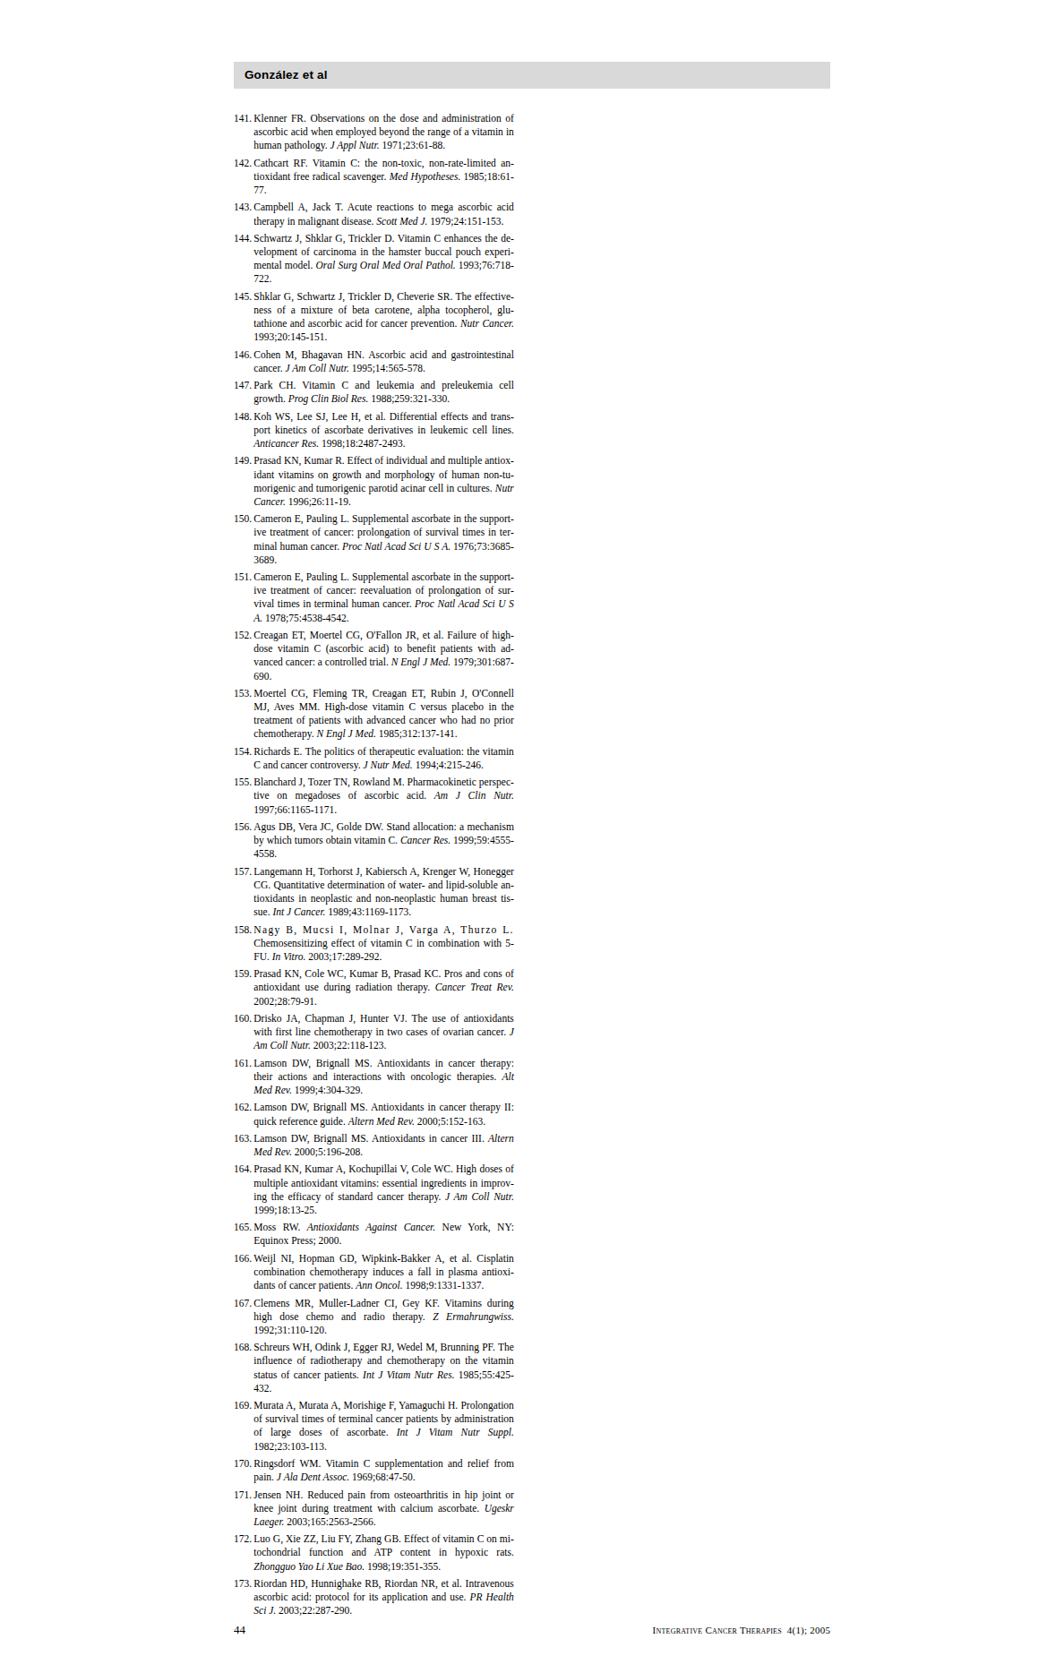González et al
141 Klenner FR. Observations on the dose and administration of ascorbic acid when employed beyond the range of a vitamin in human pathology. J Appl Nutr. 1971;23:61-88.
142 Cathcart RF. Vitamin C: the non-toxic, non-rate-limited antioxidant free radical scavenger. Med Hypotheses. 1985;18:61-77.
143 Campbell A, Jack T. Acute reactions to mega ascorbic acid therapy in malignant disease. Scott Med J. 1979;24:151-153.
144 Schwartz J, Shklar G, Trickler D. Vitamin C enhances the development of carcinoma in the hamster buccal pouch experimental model. Oral Surg Oral Med Oral Pathol. 1993;76:718-722.
145 Shklar G, Schwartz J, Trickler D, Cheverie SR. The effectiveness of a mixture of beta carotene, alpha tocopherol, glutathione and ascorbic acid for cancer prevention. Nutr Cancer. 1993;20:145-151.
146 Cohen M, Bhagavan HN. Ascorbic acid and gastrointestinal cancer. J Am Coll Nutr. 1995;14:565-578.
147 Park CH. Vitamin C and leukemia and preleukemia cell growth. Prog Clin Biol Res. 1988;259:321-330.
148 Koh WS, Lee SJ, Lee H, et al. Differential effects and transport kinetics of ascorbate derivatives in leukemic cell lines. Anticancer Res. 1998;18:2487-2493.
149 Prasad KN, Kumar R. Effect of individual and multiple antioxidant vitamins on growth and morphology of human non-tumorigenic and tumorigenic parotid acinar cell in cultures. Nutr Cancer. 1996;26:11-19.
150 Cameron E, Pauling L. Supplemental ascorbate in the supportive treatment of cancer: prolongation of survival times in terminal human cancer. Proc Natl Acad Sci U S A. 1976;73:3685-3689.
151 Cameron E, Pauling L. Supplemental ascorbate in the supportive treatment of cancer: reevaluation of prolongation of survival times in terminal human cancer. Proc Natl Acad Sci U S A. 1978;75:4538-4542.
152 Creagan ET, Moertel CG, O'Fallon JR, et al. Failure of high-dose vitamin C (ascorbic acid) to benefit patients with advanced cancer: a controlled trial. N Engl J Med. 1979;301:687-690.
153 Moertel CG, Fleming TR, Creagan ET, Rubin J, O'Connell MJ, Aves MM. High-dose vitamin C versus placebo in the treatment of patients with advanced cancer who had no prior chemotherapy. N Engl J Med. 1985;312:137-141.
154 Richards E. The politics of therapeutic evaluation: the vitamin C and cancer controversy. J Nutr Med. 1994;4:215-246.
155 Blanchard J, Tozer TN, Rowland M. Pharmacokinetic perspective on megadoses of ascorbic acid. Am J Clin Nutr. 1997;66:1165-1171.
156 Agus DB, Vera JC, Golde DW. Stand allocation: a mechanism by which tumors obtain vitamin C. Cancer Res. 1999;59:4555-4558.
157 Langemann H, Torhorst J, Kabiersch A, Krenger W, Honegger CG. Quantitative determination of water- and lipid-soluble antioxidants in neoplastic and non-neoplastic human breast tissue. Int J Cancer. 1989;43:1169-1173.
158 Nagy B, Mucsi I, Molnar J, Varga A, Thurzo L. Chemosensitizing effect of vitamin C in combination with 5-FU. In Vitro. 2003;17:289-292.
159 Prasad KN, Cole WC, Kumar B, Prasad KC. Pros and cons of antioxidant use during radiation therapy. Cancer Treat Rev. 2002;28:79-91.
160 Drisko JA, Chapman J, Hunter VJ. The use of antioxidants with first line chemotherapy in two cases of ovarian cancer. J Am Coll Nutr. 2003;22:118-123.
161 Lamson DW, Brignall MS. Antioxidants in cancer therapy: their actions and interactions with oncologic therapies. Alt Med Rev. 1999;4:304-329.
162 Lamson DW, Brignall MS. Antioxidants in cancer therapy II: quick reference guide. Altern Med Rev. 2000;5:152-163.
163 Lamson DW, Brignall MS. Antioxidants in cancer III. Altern Med Rev. 2000;5:196-208.
164 Prasad KN, Kumar A, Kochupillai V, Cole WC. High doses of multiple antioxidant vitamins: essential ingredients in improving the efficacy of standard cancer therapy. J Am Coll Nutr. 1999;18:13-25.
165 Moss RW. Antioxidants Against Cancer. New York, NY: Equinox Press; 2000.
166 Weijl NI, Hopman GD, Wipkink-Bakker A, et al. Cisplatin combination chemotherapy induces a fall in plasma antioxidants of cancer patients. Ann Oncol. 1998;9:1331-1337.
167 Clemens MR, Muller-Ladner CI, Gey KF. Vitamins during high dose chemo and radio therapy. Z Ermahrungwiss. 1992;31:110-120.
168 Schreurs WH, Odink J, Egger RJ, Wedel M, Brunning PF. The influence of radiotherapy and chemotherapy on the vitamin status of cancer patients. Int J Vitam Nutr Res. 1985;55:425-432.
169 Murata A, Murata A, Morishige F, Yamaguchi H. Prolongation of survival times of terminal cancer patients by administration of large doses of ascorbate. Int J Vitam Nutr Suppl. 1982;23:103-113.
170 Ringsdorf WM. Vitamin C supplementation and relief from pain. J Ala Dent Assoc. 1969;68:47-50.
171 Jensen NH. Reduced pain from osteoarthritis in hip joint or knee joint during treatment with calcium ascorbate. Ugeskr Laeger. 2003;165:2563-2566.
172 Luo G, Xie ZZ, Liu FY, Zhang GB. Effect of vitamin C on mitochondrial function and ATP content in hypoxic rats. Zhongguo Yao Li Xue Bao. 1998;19:351-355.
173 Riordan HD, Hunnighake RB, Riordan NR, et al. Intravenous ascorbic acid: protocol for its application and use. PR Health Sci J. 2003;22:287-290.
44 Integrative Cancer Therapies 4(1); 2005